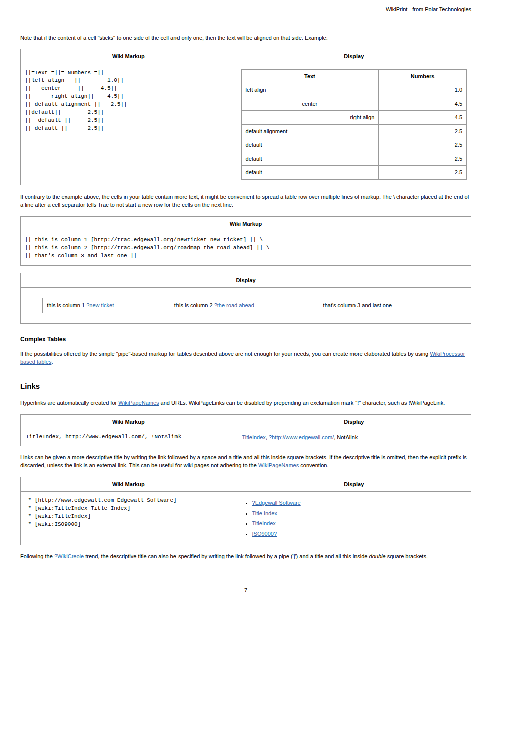WikiPrint - from Polar Technologies
Note that if the content of a cell "sticks" to one side of the cell and only one, then the text will be aligned on that side. Example:
| Wiki Markup | Display |
| --- | --- |
| //=Text =//= Numbers =// //left align // 1.0// // center // 4.5// // right align// 4.5// // default alignment // 2.5// //default// 2.5// // default // 2.5// // default // 2.5// | / Text / Numbers / / --- / --- / / left align / 1.0 / / center / 4.5 / / right align / 4.5 / / default alignment / 2.5 / / default / 2.5 / / default / 2.5 / / default / 2.5 / |
If contrary to the example above, the cells in your table contain more text, it might be convenient to spread a table row over multiple lines of markup. The \ character placed at the end of a line after a cell separator tells Trac to not start a new row for the cells on the next line.
| Wiki Markup |
| --- |
| // this is column 1 [http://trac.edgewall.org/newticket new ticket] // \ // this is column 2 [http://trac.edgewall.org/roadmap the road ahead] // \ // that's column 3 and last one // |
| Display |
| --- |
| / this is column 1 ?new ticket / this is column 2 ?the road ahead / that's column 3 and last one / |
Complex Tables
If the possibilities offered by the simple "pipe"-based markup for tables described above are not enough for your needs, you can create more elaborated tables by using WikiProcessor based tables.
Links
Hyperlinks are automatically created for WikiPageNames and URLs. WikiPageLinks can be disabled by prepending an exclamation mark "!" character, such as !WikiPageLink.
| Wiki Markup | Display |
| --- | --- |
| TitleIndex, http://www.edgewall.com/, !NotAlink | TitleIndex , ?http://www.edgewall.com/ , NotAlink |
Links can be given a more descriptive title by writing the link followed by a space and a title and all this inside square brackets. If the descriptive title is omitted, then the explicit prefix is discarded, unless the link is an external link. This can be useful for wiki pages not adhering to the WikiPageNames convention.
| Wiki Markup | Display |
| --- | --- |
| * [http://www.edgewall.com Edgewall Software] * [wiki:TitleIndex Title Index] * [wiki:TitleIndex] * [wiki:ISO9000] | ?Edgewall Software Title Index TitleIndex ISO9000? |
Following the ?WikiCreole trend, the descriptive title can also be specified by writing the link followed by a pipe ('|') and a title and all this inside double square brackets.
7